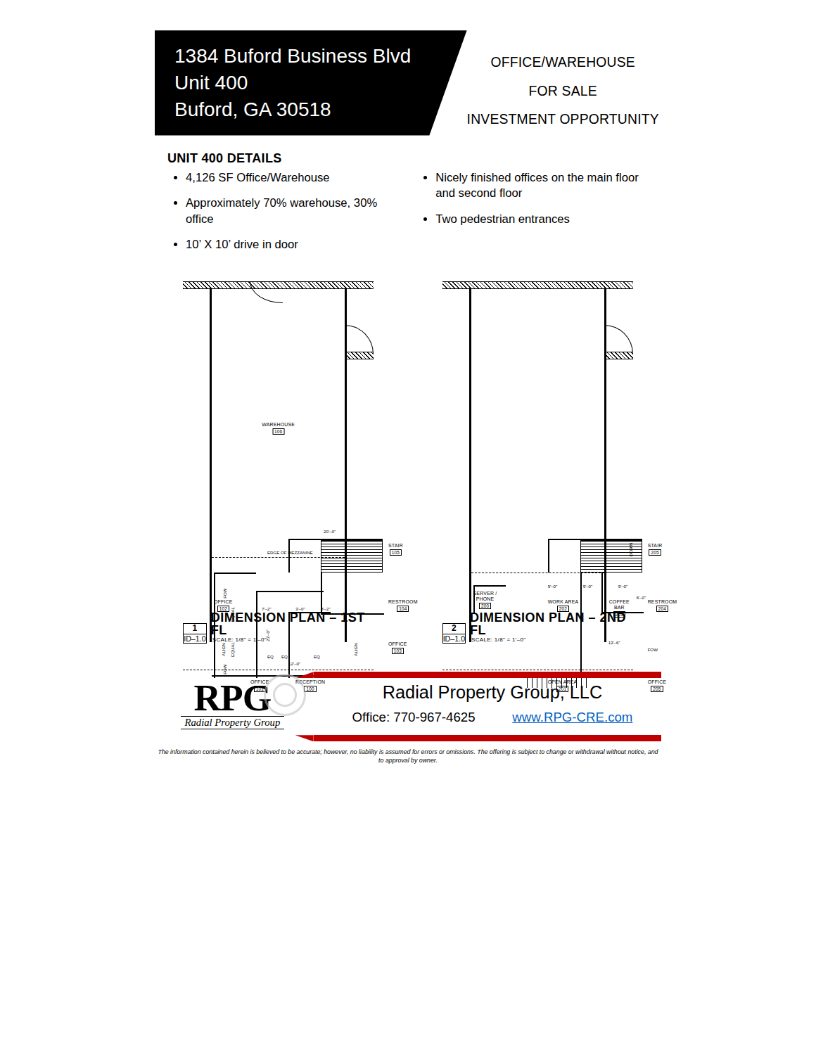1384 Buford Business Blvd
Unit 400
Buford, GA 30518
OFFICE/WAREHOUSE
FOR SALE
INVESTMENT OPPORTUNITY
UNIT 400 DETAILS
4,126 SF Office/Warehouse
Approximately 70% warehouse, 30% office
10’ X 10’ drive in door
Nicely finished offices on the main floor and second floor
Two pedestrian entrances
WAREHOUSE
106
EDGE OF MEZZANINE
20'–0"
STAIR
105
RESTROOM
104
OFFICE
102
OFFICE
103
7'–2"
3'–0"
8'–2"
23'–0"
12'–0"
EQUAL
EQUAL
ALIGN
ALIGN
EQ
EQ
FOW
FOW
EQ
OFFICE
101
RECEPTION
100
1
ID–1.0
DIMENSION PLAN – 1ST FL
SCALE: 1/8" = 1'–0"
STAIR
205
DOWN
SERVER /
PHONE
200
WORK AREA
202
COFFEE BAR
203
RESTROOM
204
9'–0"
9'–0"
9'–0"
6'–0"
13'–6"
FOW
OPEN AREA
201
OFFICE
205
2
ID–1.0
DIMENSION PLAN – 2ND FL
SCALE: 1/8" = 1'–0"
RPG
Radial Property Group
Radial Property Group, LLC
Office: 770-967-4625 www.RPG-CRE.com
The information contained herein is believed to be accurate; however, no liability is assumed for errors or omissions. The offering is subject to change or withdrawal without notice, and to approval by owner.